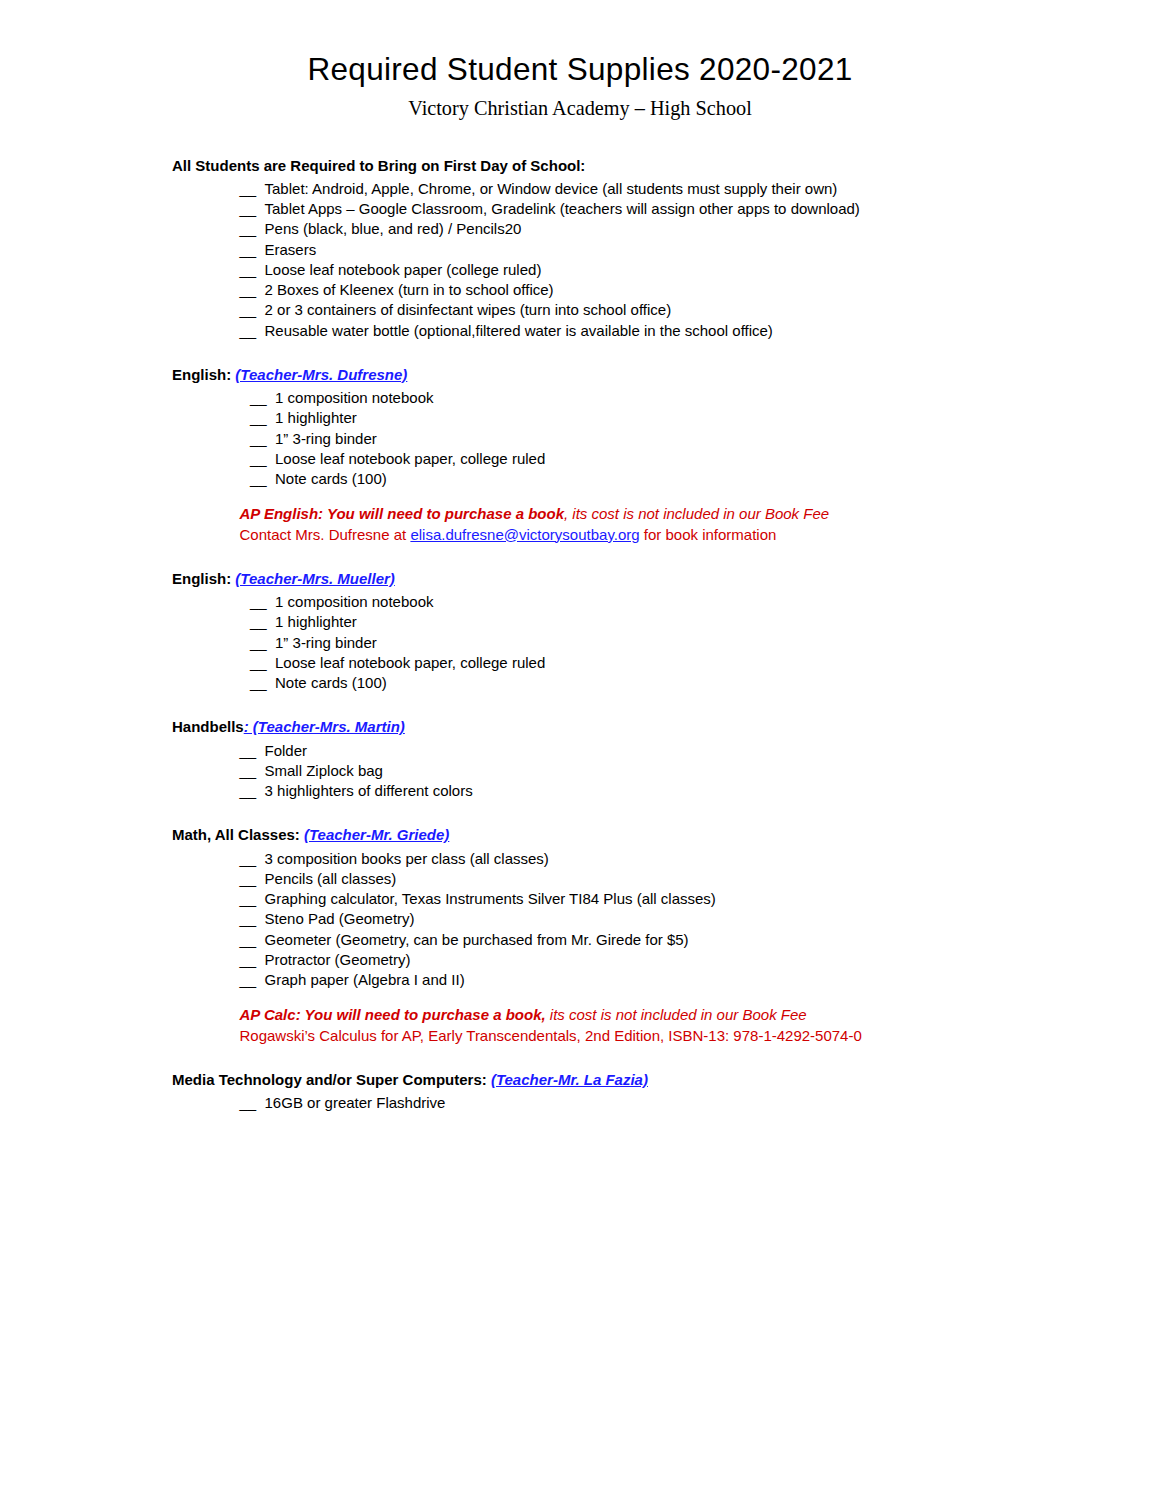Required Student Supplies 2020-2021
Victory Christian Academy – High School
All Students are Required to Bring on First Day of School:
Tablet: Android, Apple, Chrome, or Window device (all students must supply their own)
Tablet Apps – Google Classroom, Gradelink (teachers will assign other apps to download)
Pens (black, blue, and red) / Pencils20
Erasers
Loose leaf notebook paper (college ruled)
2 Boxes of Kleenex (turn in to school office)
2 or 3 containers of disinfectant wipes (turn into school office)
Reusable water bottle (optional,filtered water is available in the school office)
English: (Teacher-Mrs. Dufresne)
1 composition notebook
1 highlighter
1” 3-ring binder
Loose leaf notebook paper, college ruled
Note cards (100)
AP English: You will need to purchase a book, its cost is not included in our Book Fee
Contact Mrs. Dufresne at elisa.dufresne@victorysoutbay.org for book information
English: (Teacher-Mrs. Mueller)
1 composition notebook
1 highlighter
1” 3-ring binder
Loose leaf notebook paper, college ruled
Note cards (100)
Handbells: (Teacher-Mrs. Martin)
Folder
Small Ziplock bag
3 highlighters of different colors
Math, All Classes: (Teacher-Mr. Griede)
3 composition books per class (all classes)
Pencils (all classes)
Graphing calculator, Texas Instruments Silver TI84 Plus (all classes)
Steno Pad (Geometry)
Geometer (Geometry, can be purchased from Mr. Girede for $5)
Protractor (Geometry)
Graph paper (Algebra I and II)
AP Calc: You will need to purchase a book, its cost is not included in our Book Fee
Rogawski’s Calculus for AP, Early Transcendentals, 2nd Edition, ISBN-13: 978-1-4292-5074-0
Media Technology and/or Super Computers: (Teacher-Mr. La Fazia)
16GB or greater Flashdrive